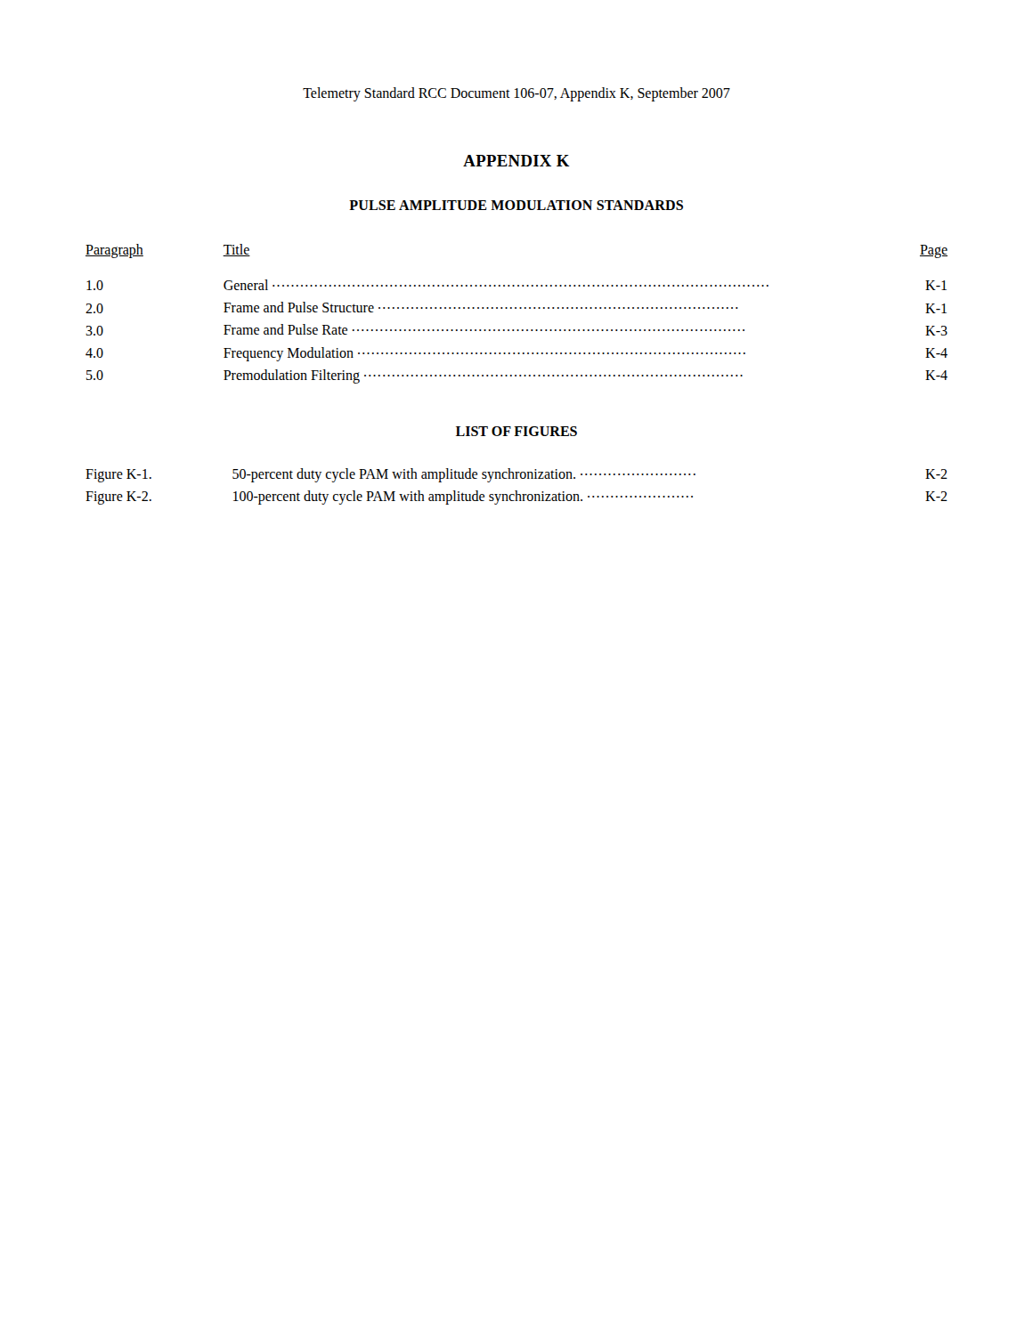Telemetry Standard RCC Document 106-07, Appendix K, September 2007
APPENDIX K
PULSE AMPLITUDE MODULATION STANDARDS
| Paragraph | Title | Page |
| --- | --- | --- |
| 1.0 | General .......................................................................................................... | K-1 |
| 2.0 | Frame and Pulse Structure ............................................................................. | K-1 |
| 3.0 | Frame and Pulse Rate .................................................................................... | K-3 |
| 4.0 | Frequency Modulation ................................................................................... | K-4 |
| 5.0 | Premodulation Filtering ................................................................................. | K-4 |
LIST OF FIGURES
| Figure K-1. | 50-percent duty cycle PAM with amplitude synchronization. ......................... | K-2 |
| Figure K-2. | 100-percent duty cycle PAM with amplitude synchronization. ....................... | K-2 |